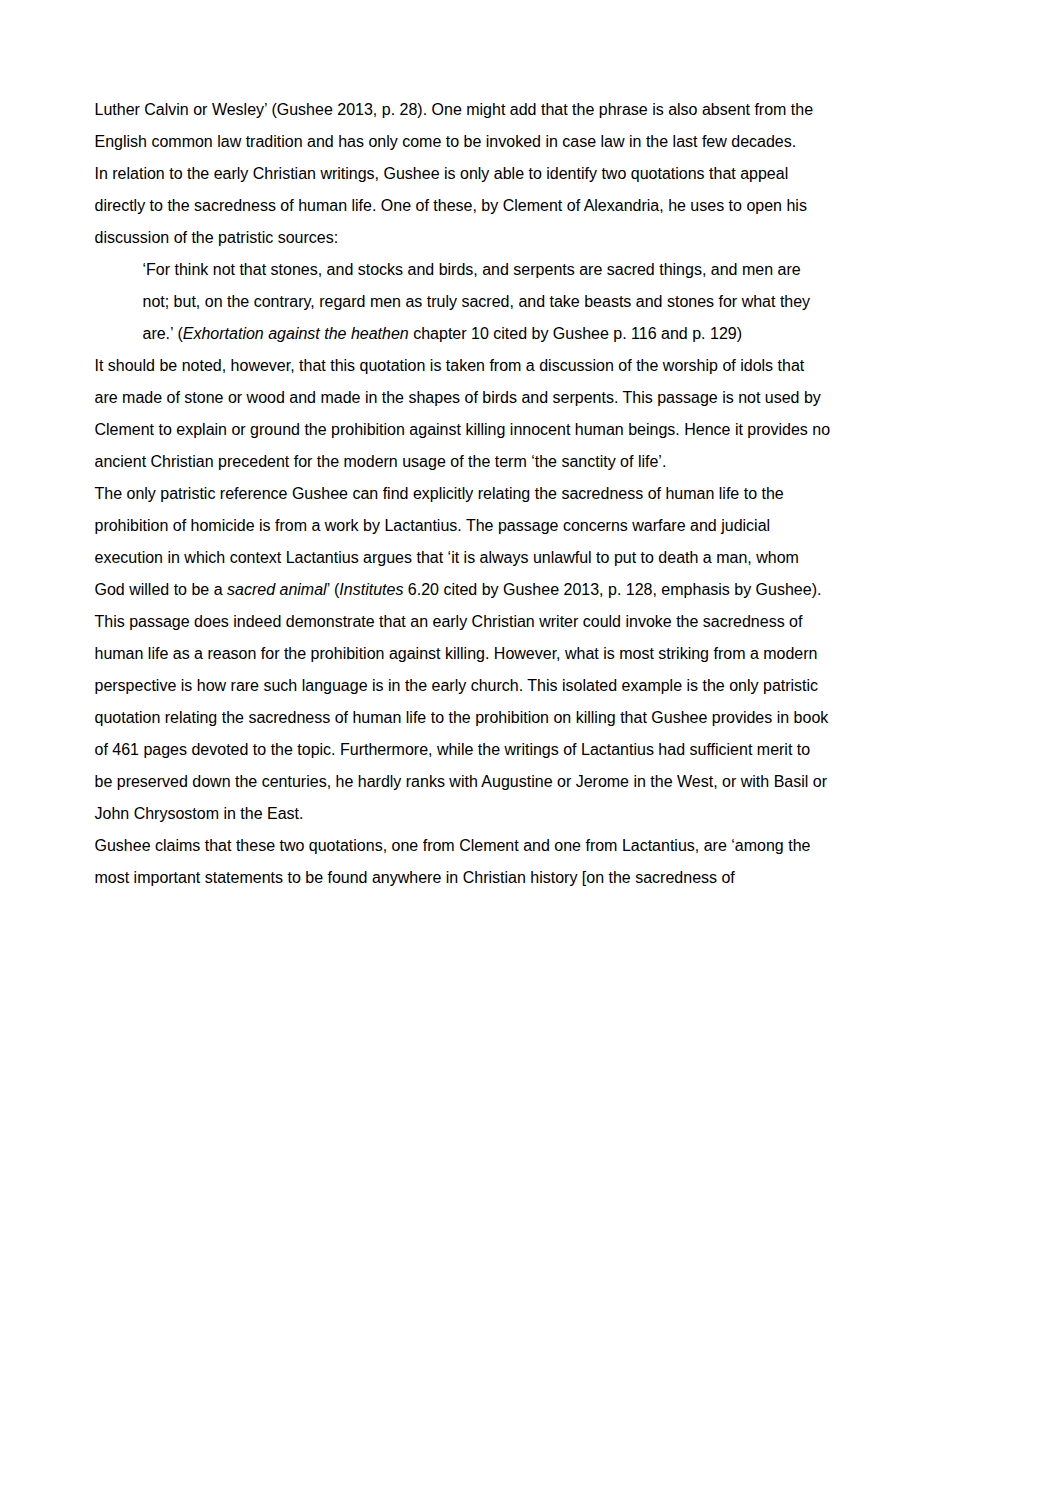Luther Calvin or Wesley’ (Gushee 2013, p. 28). One might add that the phrase is also absent from the English common law tradition and has only come to be invoked in case law in the last few decades.
In relation to the early Christian writings, Gushee is only able to identify two quotations that appeal directly to the sacredness of human life. One of these, by Clement of Alexandria, he uses to open his discussion of the patristic sources:
‘For think not that stones, and stocks and birds, and serpents are sacred things, and men are not; but, on the contrary, regard men as truly sacred, and take beasts and stones for what they are.’ (Exhortation against the heathen chapter 10 cited by Gushee p. 116 and p. 129)
It should be noted, however, that this quotation is taken from a discussion of the worship of idols that are made of stone or wood and made in the shapes of birds and serpents. This passage is not used by Clement to explain or ground the prohibition against killing innocent human beings. Hence it provides no ancient Christian precedent for the modern usage of the term ‘the sanctity of life’.
The only patristic reference Gushee can find explicitly relating the sacredness of human life to the prohibition of homicide is from a work by Lactantius. The passage concerns warfare and judicial execution in which context Lactantius argues that ‘it is always unlawful to put to death a man, whom God willed to be a sacred animal’ (Institutes 6.20 cited by Gushee 2013, p. 128, emphasis by Gushee). This passage does indeed demonstrate that an early Christian writer could invoke the sacredness of human life as a reason for the prohibition against killing. However, what is most striking from a modern perspective is how rare such language is in the early church. This isolated example is the only patristic quotation relating the sacredness of human life to the prohibition on killing that Gushee provides in book of 461 pages devoted to the topic. Furthermore, while the writings of Lactantius had sufficient merit to be preserved down the centuries, he hardly ranks with Augustine or Jerome in the West, or with Basil or John Chrysostom in the East.
Gushee claims that these two quotations, one from Clement and one from Lactantius, are ‘among the most important statements to be found anywhere in Christian history [on the sacredness of